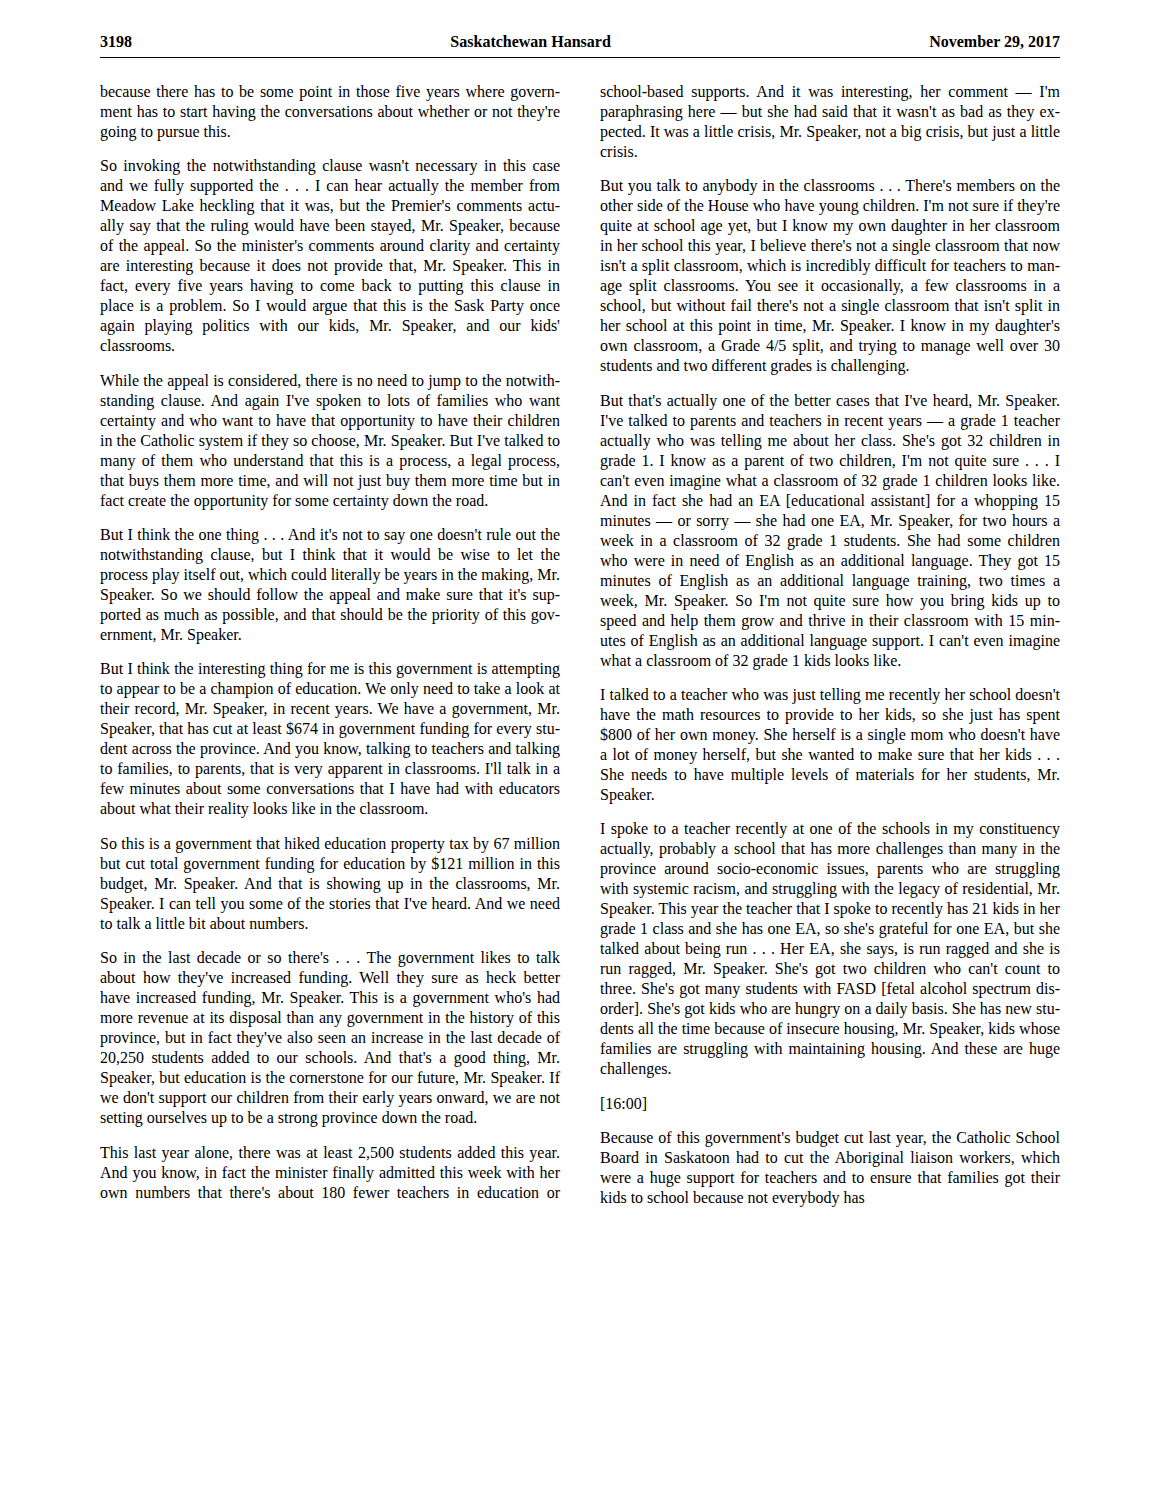3198 Saskatchewan Hansard November 29, 2017
because there has to be some point in those five years where government has to start having the conversations about whether or not they're going to pursue this.
So invoking the notwithstanding clause wasn't necessary in this case and we fully supported the . . . I can hear actually the member from Meadow Lake heckling that it was, but the Premier's comments actually say that the ruling would have been stayed, Mr. Speaker, because of the appeal. So the minister's comments around clarity and certainty are interesting because it does not provide that, Mr. Speaker. This in fact, every five years having to come back to putting this clause in place is a problem. So I would argue that this is the Sask Party once again playing politics with our kids, Mr. Speaker, and our kids' classrooms.
While the appeal is considered, there is no need to jump to the notwithstanding clause. And again I've spoken to lots of families who want certainty and who want to have that opportunity to have their children in the Catholic system if they so choose, Mr. Speaker. But I've talked to many of them who understand that this is a process, a legal process, that buys them more time, and will not just buy them more time but in fact create the opportunity for some certainty down the road.
But I think the one thing . . . And it's not to say one doesn't rule out the notwithstanding clause, but I think that it would be wise to let the process play itself out, which could literally be years in the making, Mr. Speaker. So we should follow the appeal and make sure that it's supported as much as possible, and that should be the priority of this government, Mr. Speaker.
But I think the interesting thing for me is this government is attempting to appear to be a champion of education. We only need to take a look at their record, Mr. Speaker, in recent years. We have a government, Mr. Speaker, that has cut at least $674 in government funding for every student across the province. And you know, talking to teachers and talking to families, to parents, that is very apparent in classrooms. I'll talk in a few minutes about some conversations that I have had with educators about what their reality looks like in the classroom.
So this is a government that hiked education property tax by 67 million but cut total government funding for education by $121 million in this budget, Mr. Speaker. And that is showing up in the classrooms, Mr. Speaker. I can tell you some of the stories that I've heard. And we need to talk a little bit about numbers.
So in the last decade or so there's . . . The government likes to talk about how they've increased funding. Well they sure as heck better have increased funding, Mr. Speaker. This is a government who's had more revenue at its disposal than any government in the history of this province, but in fact they've also seen an increase in the last decade of 20,250 students added to our schools. And that's a good thing, Mr. Speaker, but education is the cornerstone for our future, Mr. Speaker. If we don't support our children from their early years onward, we are not setting ourselves up to be a strong province down the road.
This last year alone, there was at least 2,500 students added this year. And you know, in fact the minister finally admitted this week with her own numbers that there's about 180 fewer teachers in education or school-based supports. And it was interesting, her comment — I'm paraphrasing here — but she had said that it wasn't as bad as they expected. It was a little crisis, Mr. Speaker, not a big crisis, but just a little crisis.
But you talk to anybody in the classrooms . . . There's members on the other side of the House who have young children. I'm not sure if they're quite at school age yet, but I know my own daughter in her classroom in her school this year, I believe there's not a single classroom that now isn't a split classroom, which is incredibly difficult for teachers to manage split classrooms. You see it occasionally, a few classrooms in a school, but without fail there's not a single classroom that isn't split in her school at this point in time, Mr. Speaker. I know in my daughter's own classroom, a Grade 4/5 split, and trying to manage well over 30 students and two different grades is challenging.
But that's actually one of the better cases that I've heard, Mr. Speaker. I've talked to parents and teachers in recent years — a grade 1 teacher actually who was telling me about her class. She's got 32 children in grade 1. I know as a parent of two children, I'm not quite sure . . . I can't even imagine what a classroom of 32 grade 1 children looks like. And in fact she had an EA [educational assistant] for a whopping 15 minutes — or sorry — she had one EA, Mr. Speaker, for two hours a week in a classroom of 32 grade 1 students. She had some children who were in need of English as an additional language. They got 15 minutes of English as an additional language training, two times a week, Mr. Speaker. So I'm not quite sure how you bring kids up to speed and help them grow and thrive in their classroom with 15 minutes of English as an additional language support. I can't even imagine what a classroom of 32 grade 1 kids looks like.
I talked to a teacher who was just telling me recently her school doesn't have the math resources to provide to her kids, so she just has spent $800 of her own money. She herself is a single mom who doesn't have a lot of money herself, but she wanted to make sure that her kids . . . She needs to have multiple levels of materials for her students, Mr. Speaker.
I spoke to a teacher recently at one of the schools in my constituency actually, probably a school that has more challenges than many in the province around socio-economic issues, parents who are struggling with systemic racism, and struggling with the legacy of residential, Mr. Speaker. This year the teacher that I spoke to recently has 21 kids in her grade 1 class and she has one EA, so she's grateful for one EA, but she talked about being run . . . Her EA, she says, is run ragged and she is run ragged, Mr. Speaker. She's got two children who can't count to three. She's got many students with FASD [fetal alcohol spectrum disorder]. She's got kids who are hungry on a daily basis. She has new students all the time because of insecure housing, Mr. Speaker, kids whose families are struggling with maintaining housing. And these are huge challenges.
[16:00]
Because of this government's budget cut last year, the Catholic School Board in Saskatoon had to cut the Aboriginal liaison workers, which were a huge support for teachers and to ensure that families got their kids to school because not everybody has